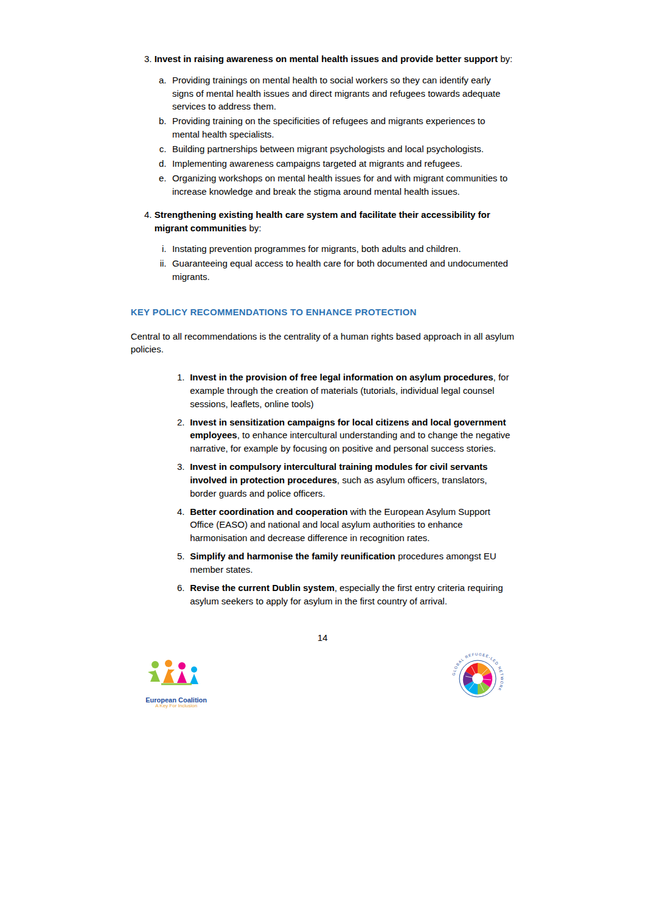Invest in raising awareness on mental health issues and provide better support by:
Providing trainings on mental health to social workers so they can identify early signs of mental health issues and direct migrants and refugees towards adequate services to address them.
Providing training on the specificities of refugees and migrants experiences to mental health specialists.
Building partnerships between migrant psychologists and local psychologists.
Implementing awareness campaigns targeted at migrants and refugees.
Organizing workshops on mental health issues for and with migrant communities to increase knowledge and break the stigma around mental health issues.
Strengthening existing health care system and facilitate their accessibility for migrant communities by:
Instating prevention programmes for migrants, both adults and children.
Guaranteeing equal access to health care for both documented and undocumented migrants.
KEY POLICY RECOMMENDATIONS TO ENHANCE PROTECTION
Central to all recommendations is the centrality of a human rights based approach in all asylum policies.
Invest in the provision of free legal information on asylum procedures, for example through the creation of materials (tutorials, individual legal counsel sessions, leaflets, online tools)
Invest in sensitization campaigns for local citizens and local government employees, to enhance intercultural understanding and to change the negative narrative, for example by focusing on positive and personal success stories.
Invest in compulsory intercultural training modules for civil servants involved in protection procedures, such as asylum officers, translators, border guards and police officers.
Better coordination and cooperation with the European Asylum Support Office (EASO) and national and local asylum authorities to enhance harmonisation and decrease difference in recognition rates.
Simplify and harmonise the family reunification procedures amongst EU member states.
Revise the current Dublin system, especially the first entry criteria requiring asylum seekers to apply for asylum in the first country of arrival.
14
European Coalition A Key For Inclusion
GLOBAL REFUGEE-LED NETWORK